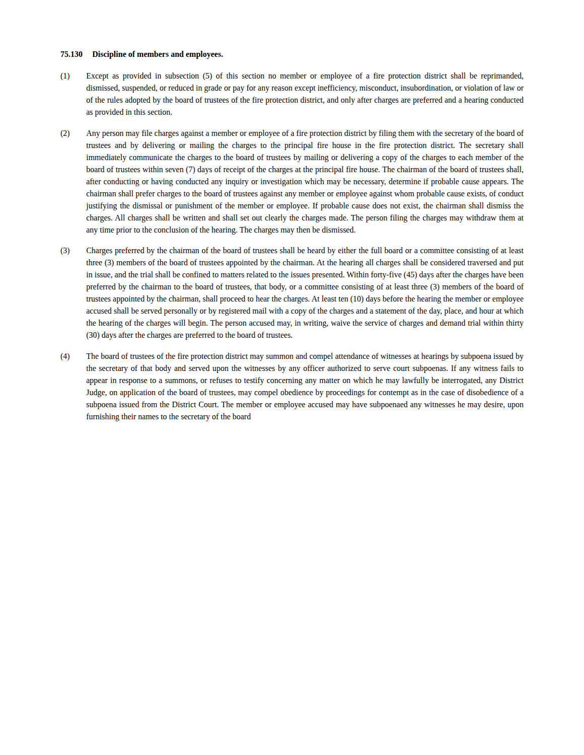75.130 Discipline of members and employees.
Except as provided in subsection (5) of this section no member or employee of a fire protection district shall be reprimanded, dismissed, suspended, or reduced in grade or pay for any reason except inefficiency, misconduct, insubordination, or violation of law or of the rules adopted by the board of trustees of the fire protection district, and only after charges are preferred and a hearing conducted as provided in this section.
Any person may file charges against a member or employee of a fire protection district by filing them with the secretary of the board of trustees and by delivering or mailing the charges to the principal fire house in the fire protection district. The secretary shall immediately communicate the charges to the board of trustees by mailing or delivering a copy of the charges to each member of the board of trustees within seven (7) days of receipt of the charges at the principal fire house. The chairman of the board of trustees shall, after conducting or having conducted any inquiry or investigation which may be necessary, determine if probable cause appears. The chairman shall prefer charges to the board of trustees against any member or employee against whom probable cause exists, of conduct justifying the dismissal or punishment of the member or employee. If probable cause does not exist, the chairman shall dismiss the charges. All charges shall be written and shall set out clearly the charges made. The person filing the charges may withdraw them at any time prior to the conclusion of the hearing. The charges may then be dismissed.
Charges preferred by the chairman of the board of trustees shall be heard by either the full board or a committee consisting of at least three (3) members of the board of trustees appointed by the chairman. At the hearing all charges shall be considered traversed and put in issue, and the trial shall be confined to matters related to the issues presented. Within forty-five (45) days after the charges have been preferred by the chairman to the board of trustees, that body, or a committee consisting of at least three (3) members of the board of trustees appointed by the chairman, shall proceed to hear the charges. At least ten (10) days before the hearing the member or employee accused shall be served personally or by registered mail with a copy of the charges and a statement of the day, place, and hour at which the hearing of the charges will begin. The person accused may, in writing, waive the service of charges and demand trial within thirty (30) days after the charges are preferred to the board of trustees.
The board of trustees of the fire protection district may summon and compel attendance of witnesses at hearings by subpoena issued by the secretary of that body and served upon the witnesses by any officer authorized to serve court subpoenas. If any witness fails to appear in response to a summons, or refuses to testify concerning any matter on which he may lawfully be interrogated, any District Judge, on application of the board of trustees, may compel obedience by proceedings for contempt as in the case of disobedience of a subpoena issued from the District Court. The member or employee accused may have subpoenaed any witnesses he may desire, upon furnishing their names to the secretary of the board